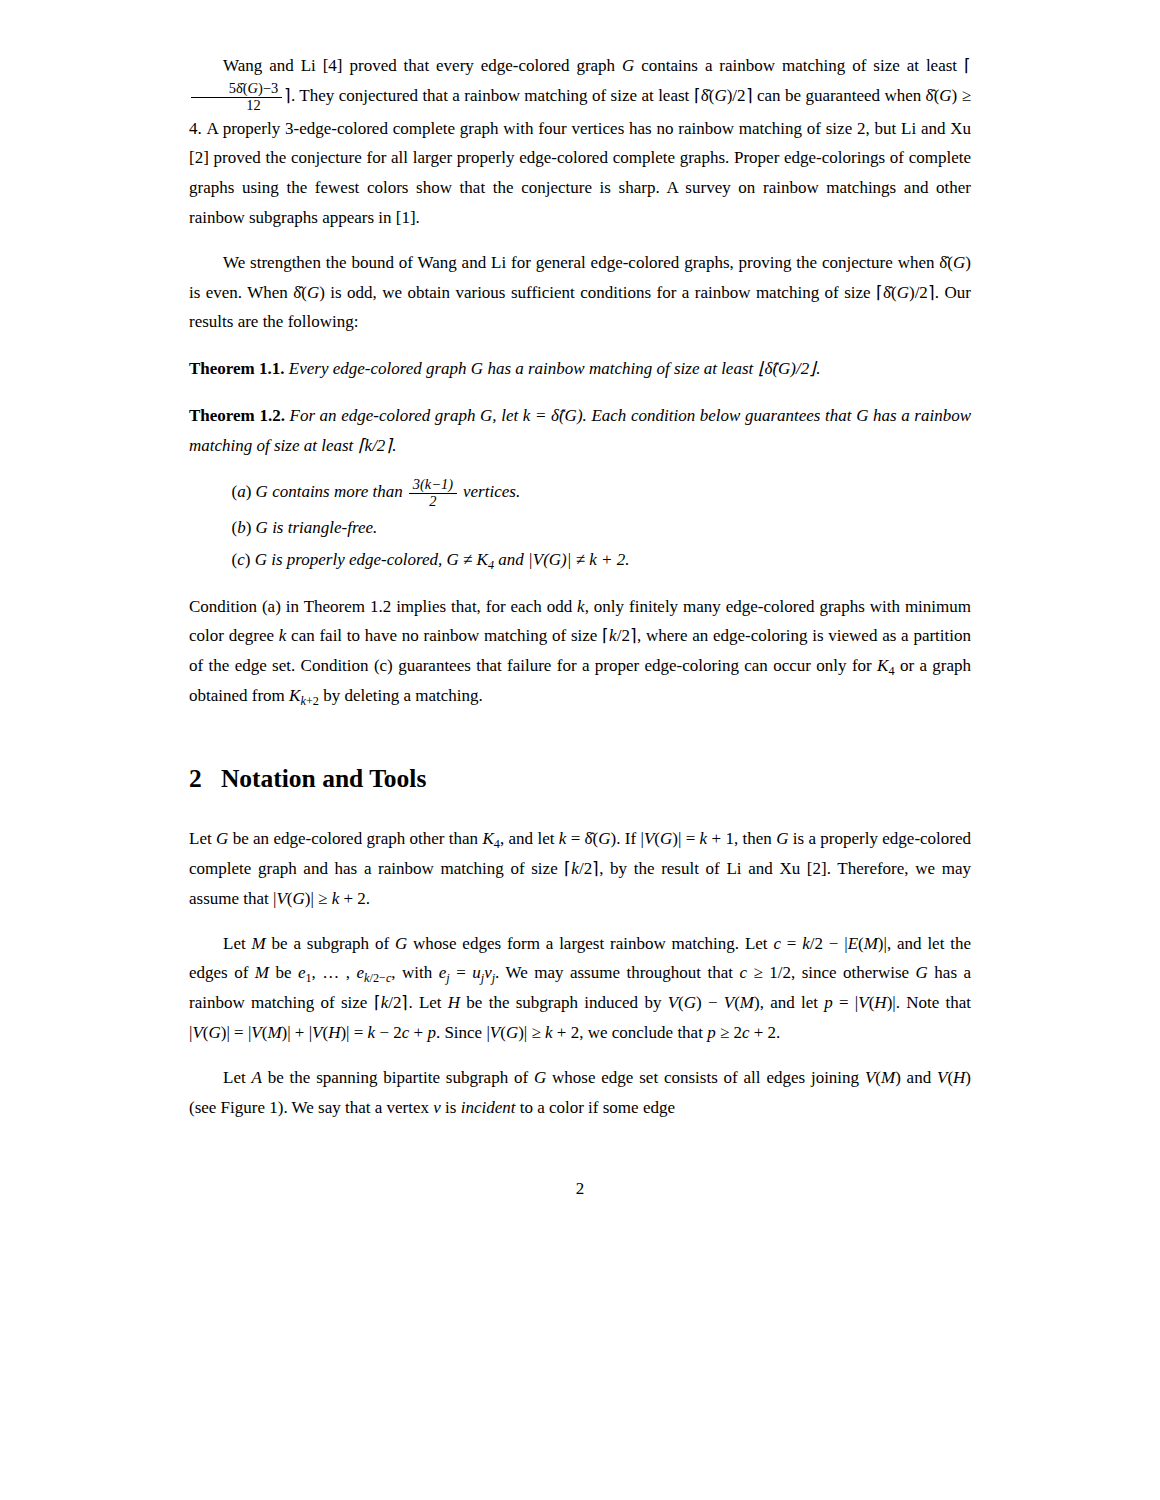Wang and Li [4] proved that every edge-colored graph G contains a rainbow matching of size at least ⌈5δ̂(G)−312⌉. They conjectured that a rainbow matching of size at least ⌈δ̂(G)/2⌉ can be guaranteed when δ̂(G) ≥ 4. A properly 3-edge-colored complete graph with four vertices has no rainbow matching of size 2, but Li and Xu [2] proved the conjecture for all larger properly edge-colored complete graphs. Proper edge-colorings of complete graphs using the fewest colors show that the conjecture is sharp. A survey on rainbow matchings and other rainbow subgraphs appears in [1].
We strengthen the bound of Wang and Li for general edge-colored graphs, proving the conjecture when δ̂(G) is even. When δ̂(G) is odd, we obtain various sufficient conditions for a rainbow matching of size ⌈δ̂(G)/2⌉. Our results are the following:
Theorem 1.1. Every edge-colored graph G has a rainbow matching of size at least ⌊δ̂(G)/2⌋.
Theorem 1.2. For an edge-colored graph G, let k = δ̂(G). Each condition below guarantees that G has a rainbow matching of size at least ⌈k/2⌉.
(a) G contains more than 3(k−1) 2 vertices.
(b) G is triangle-free.
(c) G is properly edge-colored, G ≠ K4 and |V(G)| ≠ k + 2.
Condition (a) in Theorem 1.2 implies that, for each odd k, only finitely many edge-colored graphs with minimum color degree k can fail to have no rainbow matching of size ⌈k/2⌉, where an edge-coloring is viewed as a partition of the edge set. Condition (c) guarantees that failure for a proper edge-coloring can occur only for K4 or a graph obtained from Kk+2 by deleting a matching.
2 Notation and Tools
Let G be an edge-colored graph other than K4, and let k = δ̂(G). If |V(G)| = k + 1, then G is a properly edge-colored complete graph and has a rainbow matching of size ⌈k/2⌉, by the result of Li and Xu [2]. Therefore, we may assume that |V(G)| ≥ k + 2.
Let M be a subgraph of G whose edges form a largest rainbow matching. Let c = k/2 − |E(M)|, and let the edges of M be e1, … , ek/2−c, with ej = ujvj. We may assume throughout that c ≥ 1/2, since otherwise G has a rainbow matching of size ⌈k/2⌉. Let H be the subgraph induced by V(G) − V(M), and let p = |V(H)|. Note that |V(G)| = |V(M)| + |V(H)| = k − 2c + p. Since |V(G)| ≥ k + 2, we conclude that p ≥ 2c + 2.
Let A be the spanning bipartite subgraph of G whose edge set consists of all edges joining V(M) and V(H) (see Figure 1). We say that a vertex v is incident to a color if some edge
2